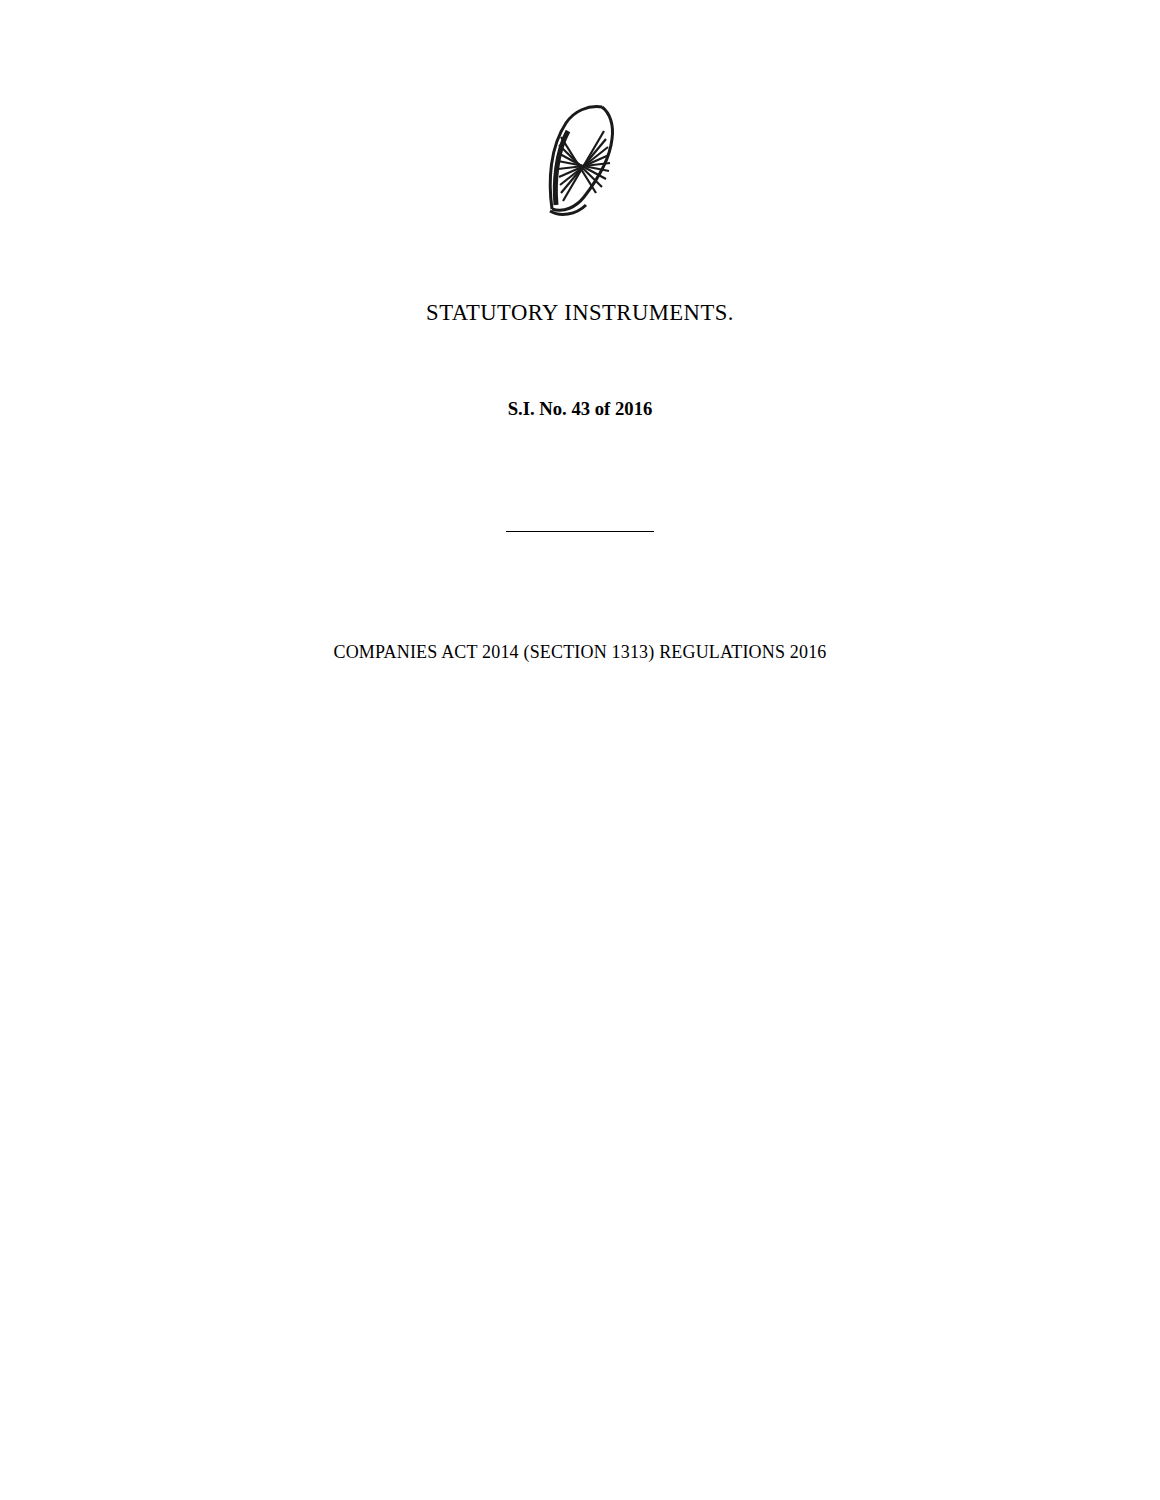STATUTORY INSTRUMENTS.
S.I. No. 43 of 2016
COMPANIES ACT 2014 (SECTION 1313) REGULATIONS 2016